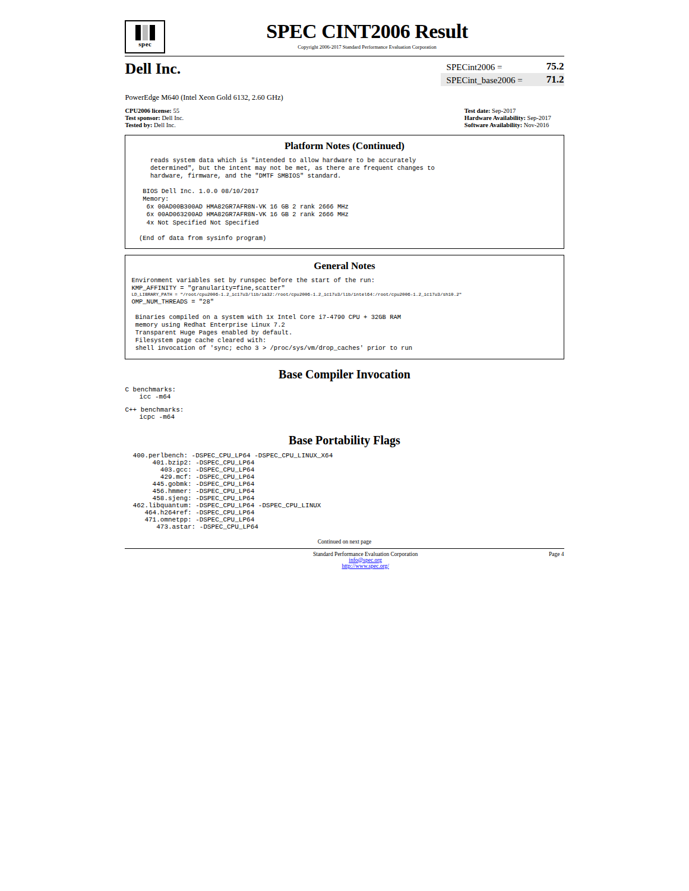spec
SPEC CINT2006 Result
Copyright 2006-2017 Standard Performance Evaluation Corporation
Dell Inc.
PowerEdge M640 (Intel Xeon Gold 6132, 2.60 GHz)
| SPECint2006 = | 75.2 |
| SPECint_base2006 = | 71.2 |
CPU2006 license: 55
Test sponsor: Dell Inc.
Tested by: Dell Inc.
Test date: Sep-2017
Hardware Availability: Sep-2017
Software Availability: Nov-2016
Platform Notes (Continued)
     reads system data which is "intended to allow hardware to be accurately
     determined", but the intent may not be met, as there are frequent changes to
     hardware, firmware, and the "DMTF SMBIOS" standard.

   BIOS Dell Inc. 1.0.0 08/10/2017
   Memory:
    6x 00AD00B300AD HMA82GR7AFR8N-VK 16 GB 2 rank 2666 MHz
    6x 00AD063200AD HMA82GR7AFR8N-VK 16 GB 2 rank 2666 MHz
    4x Not Specified Not Specified

  (End of data from sysinfo program)
General Notes
Environment variables set by runspec before the start of the run:
KMP_AFFINITY = "granularity=fine,scatter"
LD_LIBRARY_PATH = "/root/cpu2006-1.2_ic17u3/lib/ia32:/root/cpu2006-1.2_ic17u3/lib/intel64:/root/cpu2006-1.2_ic17u3/sh10.2"
OMP_NUM_THREADS = "28"

 Binaries compiled on a system with 1x Intel Core i7-4790 CPU + 32GB RAM
 memory using Redhat Enterprise Linux 7.2
 Transparent Huge Pages enabled by default.
 Filesystem page cache cleared with:
 shell invocation of 'sync; echo 3 > /proc/sys/vm/drop_caches' prior to run
Base Compiler Invocation
C benchmarks:
icc -m64
C++ benchmarks:
icpc -m64
Base Portability Flags
400.perlbench: -DSPEC_CPU_LP64 -DSPEC_CPU_LINUX_X64
401.bzip2: -DSPEC_CPU_LP64
403.gcc: -DSPEC_CPU_LP64
429.mcf: -DSPEC_CPU_LP64
445.gobmk: -DSPEC_CPU_LP64
456.hmmer: -DSPEC_CPU_LP64
458.sjeng: -DSPEC_CPU_LP64
462.libquantum: -DSPEC_CPU_LP64 -DSPEC_CPU_LINUX
464.h264ref: -DSPEC_CPU_LP64
471.omnetpp: -DSPEC_CPU_LP64
473.astar: -DSPEC_CPU_LP64
Continued on next page
Standard Performance Evaluation Corporation
info@spec.org
http://www.spec.org/
Page 4